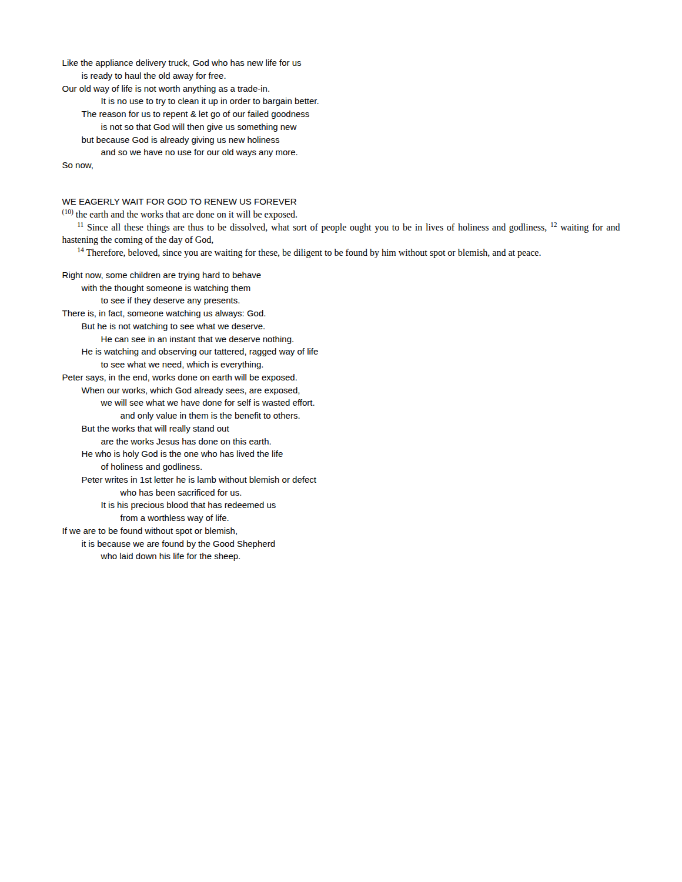Like the appliance delivery truck, God who has new life for us
is ready to haul the old away for free.
Our old way of life is not worth anything as a trade-in.
It is no use to try to clean it up in order to bargain better.
The reason for us to repent & let go of our failed goodness
is not so that God will then give us something new
but because God is already giving us new holiness
and so we have no use for our old ways any more.
So now,
WE EAGERLY WAIT FOR GOD TO RENEW US FOREVER
(10) the earth and the works that are done on it will be exposed.
11 Since all these things are thus to be dissolved, what sort of people ought you to be in lives of holiness and godliness, 12 waiting for and hastening the coming of the day of God,
14 Therefore, beloved, since you are waiting for these, be diligent to be found by him without spot or blemish, and at peace.
Right now, some children are trying hard to behave
with the thought someone is watching them
to see if they deserve any presents.
There is, in fact, someone watching us always: God.
But he is not watching to see what we deserve.
He can see in an instant that we deserve nothing.
He is watching and observing our tattered, ragged way of life
to see what we need, which is everything.
Peter says, in the end, works done on earth will be exposed.
When our works, which God already sees, are exposed,
we will see what we have done for self is wasted effort.
and only value in them is the benefit to others.
But the works that will really stand out
are the works Jesus has done on this earth.
He who is holy God is the one who has lived the life
of holiness and godliness.
Peter writes in 1st letter he is lamb without blemish or defect
who has been sacrificed for us.
It is his precious blood that has redeemed us
from a worthless way of life.
If we are to be found without spot or blemish,
it is because we are found by the Good Shepherd
who laid down his life for the sheep.